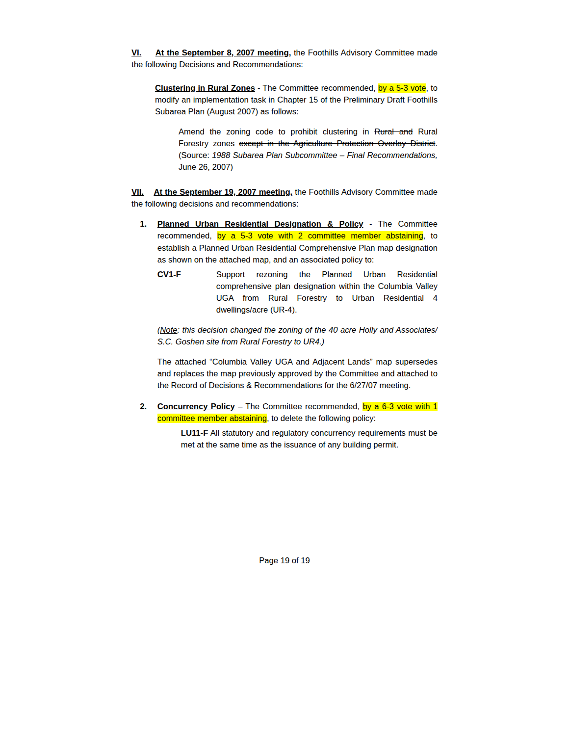VI. At the September 8, 2007 meeting, the Foothills Advisory Committee made the following Decisions and Recommendations:
Clustering in Rural Zones - The Committee recommended, by a 5-3 vote, to modify an implementation task in Chapter 15 of the Preliminary Draft Foothills Subarea Plan (August 2007) as follows:
Amend the zoning code to prohibit clustering in Rural and Rural Forestry zones except in the Agriculture Protection Overlay District. (Source: 1988 Subarea Plan Subcommittee – Final Recommendations, June 26, 2007)
VII. At the September 19, 2007 meeting, the Foothills Advisory Committee made the following decisions and recommendations:
Planned Urban Residential Designation & Policy - The Committee recommended, by a 5-3 vote with 2 committee member abstaining, to establish a Planned Urban Residential Comprehensive Plan map designation as shown on the attached map, and an associated policy to:
CV1-F
Support rezoning the Planned Urban Residential comprehensive plan designation within the Columbia Valley UGA from Rural Forestry to Urban Residential 4 dwellings/acre (UR-4).
(Note: this decision changed the zoning of the 40 acre Holly and Associates/ S.C. Goshen site from Rural Forestry to UR4.)
The attached “Columbia Valley UGA and Adjacent Lands” map supersedes and replaces the map previously approved by the Committee and attached to the Record of Decisions & Recommendations for the 6/27/07 meeting.
Concurrency Policy – The Committee recommended, by a 6-3 vote with 1 committee member abstaining, to delete the following policy:
LU11-F All statutory and regulatory concurrency requirements must be met at the same time as the issuance of any building permit.
Page 19 of 19